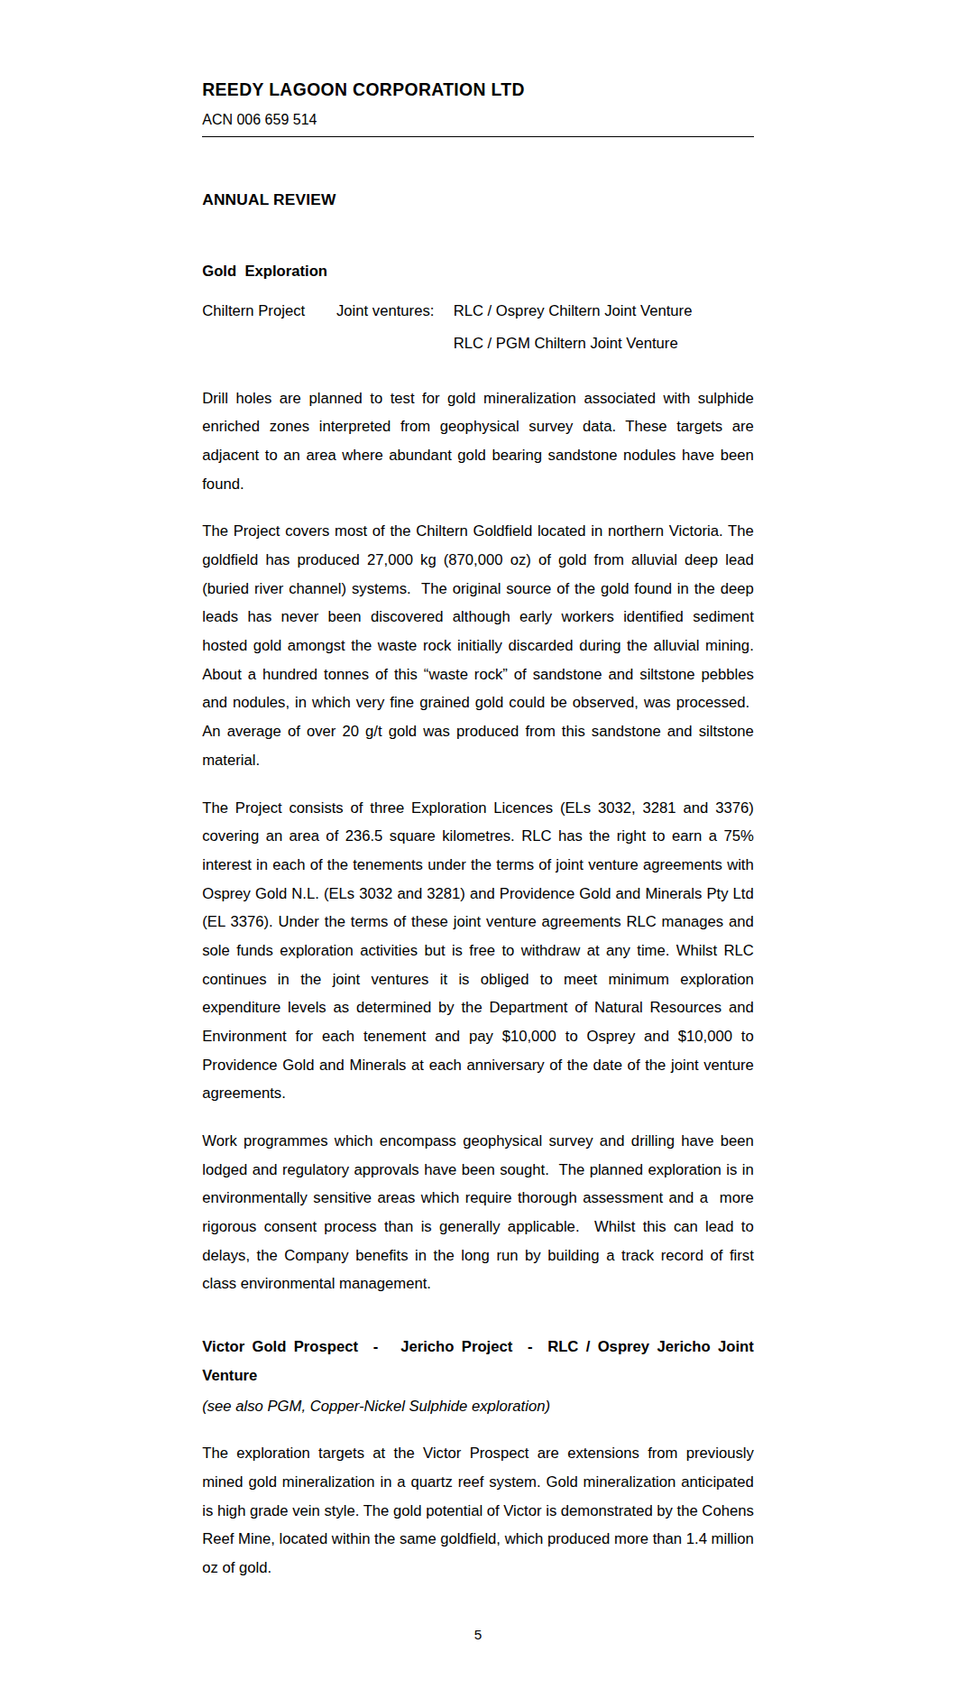REEDY LAGOON CORPORATION LTD
ACN 006 659 514
ANNUAL REVIEW
Gold Exploration
Chiltern Project Joint ventures: RLC / Osprey Chiltern Joint Venture
RLC / PGM Chiltern Joint Venture
Drill holes are planned to test for gold mineralization associated with sulphide enriched zones interpreted from geophysical survey data. These targets are adjacent to an area where abundant gold bearing sandstone nodules have been found.
The Project covers most of the Chiltern Goldfield located in northern Victoria. The goldfield has produced 27,000 kg (870,000 oz) of gold from alluvial deep lead (buried river channel) systems. The original source of the gold found in the deep leads has never been discovered although early workers identified sediment hosted gold amongst the waste rock initially discarded during the alluvial mining. About a hundred tonnes of this “waste rock” of sandstone and siltstone pebbles and nodules, in which very fine grained gold could be observed, was processed. An average of over 20 g/t gold was produced from this sandstone and siltstone material.
The Project consists of three Exploration Licences (ELs 3032, 3281 and 3376) covering an area of 236.5 square kilometres. RLC has the right to earn a 75% interest in each of the tenements under the terms of joint venture agreements with Osprey Gold N.L. (ELs 3032 and 3281) and Providence Gold and Minerals Pty Ltd (EL 3376). Under the terms of these joint venture agreements RLC manages and sole funds exploration activities but is free to withdraw at any time. Whilst RLC continues in the joint ventures it is obliged to meet minimum exploration expenditure levels as determined by the Department of Natural Resources and Environment for each tenement and pay $10,000 to Osprey and $10,000 to Providence Gold and Minerals at each anniversary of the date of the joint venture agreements.
Work programmes which encompass geophysical survey and drilling have been lodged and regulatory approvals have been sought. The planned exploration is in environmentally sensitive areas which require thorough assessment and a more rigorous consent process than is generally applicable. Whilst this can lead to delays, the Company benefits in the long run by building a track record of first class environmental management.
Victor Gold Prospect - Jericho Project - RLC / Osprey Jericho Joint Venture
(see also PGM, Copper-Nickel Sulphide exploration)
The exploration targets at the Victor Prospect are extensions from previously mined gold mineralization in a quartz reef system. Gold mineralization anticipated is high grade vein style. The gold potential of Victor is demonstrated by the Cohens Reef Mine, located within the same goldfield, which produced more than 1.4 million oz of gold.
5